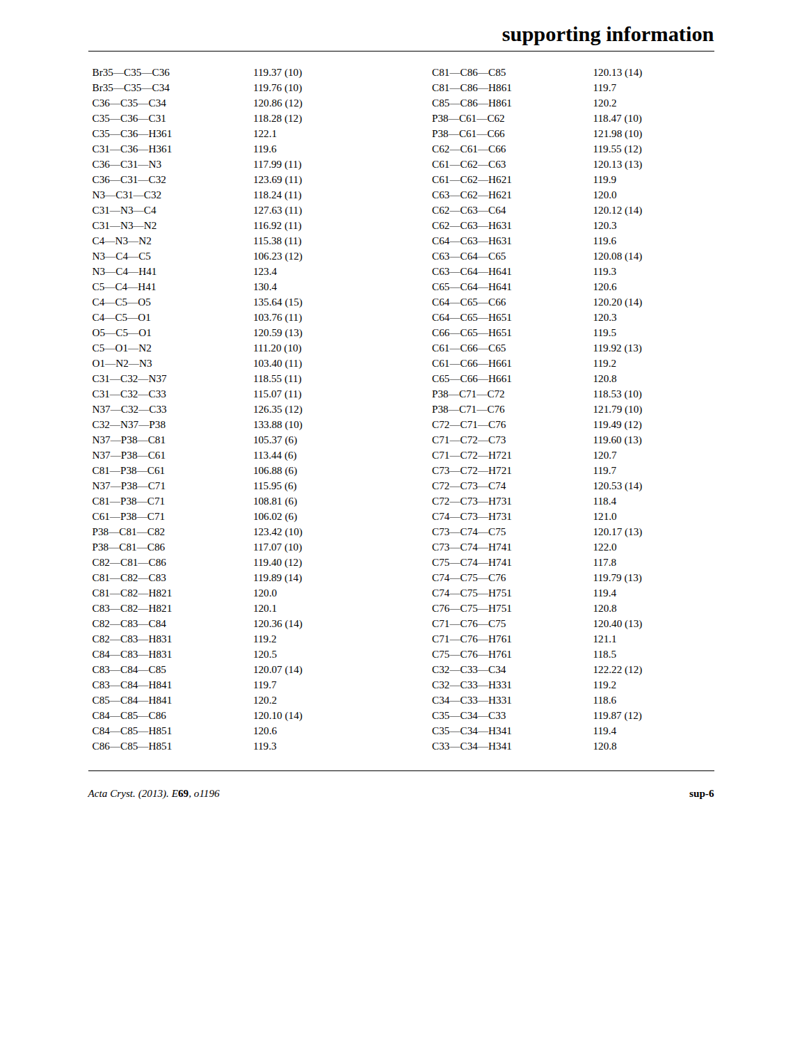supporting information
| Br35—C35—C36 | 119.37 (10) | | C81—C86—C85 | 120.13 (14) |
| Br35—C35—C34 | 119.76 (10) | | C81—C86—H861 | 119.7 |
| C36—C35—C34 | 120.86 (12) | | C85—C86—H861 | 120.2 |
| C35—C36—C31 | 118.28 (12) | | P38—C61—C62 | 118.47 (10) |
| C35—C36—H361 | 122.1 | | P38—C61—C66 | 121.98 (10) |
| C31—C36—H361 | 119.6 | | C62—C61—C66 | 119.55 (12) |
| C36—C31—N3 | 117.99 (11) | | C61—C62—C63 | 120.13 (13) |
| C36—C31—C32 | 123.69 (11) | | C61—C62—H621 | 119.9 |
| N3—C31—C32 | 118.24 (11) | | C63—C62—H621 | 120.0 |
| C31—N3—C4 | 127.63 (11) | | C62—C63—C64 | 120.12 (14) |
| C31—N3—N2 | 116.92 (11) | | C62—C63—H631 | 120.3 |
| C4—N3—N2 | 115.38 (11) | | C64—C63—H631 | 119.6 |
| N3—C4—C5 | 106.23 (12) | | C63—C64—C65 | 120.08 (14) |
| N3—C4—H41 | 123.4 | | C63—C64—H641 | 119.3 |
| C5—C4—H41 | 130.4 | | C65—C64—H641 | 120.6 |
| C4—C5—O5 | 135.64 (15) | | C64—C65—C66 | 120.20 (14) |
| C4—C5—O1 | 103.76 (11) | | C64—C65—H651 | 120.3 |
| O5—C5—O1 | 120.59 (13) | | C66—C65—H651 | 119.5 |
| C5—O1—N2 | 111.20 (10) | | C61—C66—C65 | 119.92 (13) |
| O1—N2—N3 | 103.40 (11) | | C61—C66—H661 | 119.2 |
| C31—C32—N37 | 118.55 (11) | | C65—C66—H661 | 120.8 |
| C31—C32—C33 | 115.07 (11) | | P38—C71—C72 | 118.53 (10) |
| N37—C32—C33 | 126.35 (12) | | P38—C71—C76 | 121.79 (10) |
| C32—N37—P38 | 133.88 (10) | | C72—C71—C76 | 119.49 (12) |
| N37—P38—C81 | 105.37 (6) | | C71—C72—C73 | 119.60 (13) |
| N37—P38—C61 | 113.44 (6) | | C71—C72—H721 | 120.7 |
| C81—P38—C61 | 106.88 (6) | | C73—C72—H721 | 119.7 |
| N37—P38—C71 | 115.95 (6) | | C72—C73—C74 | 120.53 (14) |
| C81—P38—C71 | 108.81 (6) | | C72—C73—H731 | 118.4 |
| C61—P38—C71 | 106.02 (6) | | C74—C73—H731 | 121.0 |
| P38—C81—C82 | 123.42 (10) | | C73—C74—C75 | 120.17 (13) |
| P38—C81—C86 | 117.07 (10) | | C73—C74—H741 | 122.0 |
| C82—C81—C86 | 119.40 (12) | | C75—C74—H741 | 117.8 |
| C81—C82—C83 | 119.89 (14) | | C74—C75—C76 | 119.79 (13) |
| C81—C82—H821 | 120.0 | | C74—C75—H751 | 119.4 |
| C83—C82—H821 | 120.1 | | C76—C75—H751 | 120.8 |
| C82—C83—C84 | 120.36 (14) | | C71—C76—C75 | 120.40 (13) |
| C82—C83—H831 | 119.2 | | C71—C76—H761 | 121.1 |
| C84—C83—H831 | 120.5 | | C75—C76—H761 | 118.5 |
| C83—C84—C85 | 120.07 (14) | | C32—C33—C34 | 122.22 (12) |
| C83—C84—H841 | 119.7 | | C32—C33—H331 | 119.2 |
| C85—C84—H841 | 120.2 | | C34—C33—H331 | 118.6 |
| C84—C85—C86 | 120.10 (14) | | C35—C34—C33 | 119.87 (12) |
| C84—C85—H851 | 120.6 | | C35—C34—H341 | 119.4 |
| C86—C85—H851 | 119.3 | | C33—C34—H341 | 120.8 |
Acta Cryst. (2013). E69, o1196
sup-6